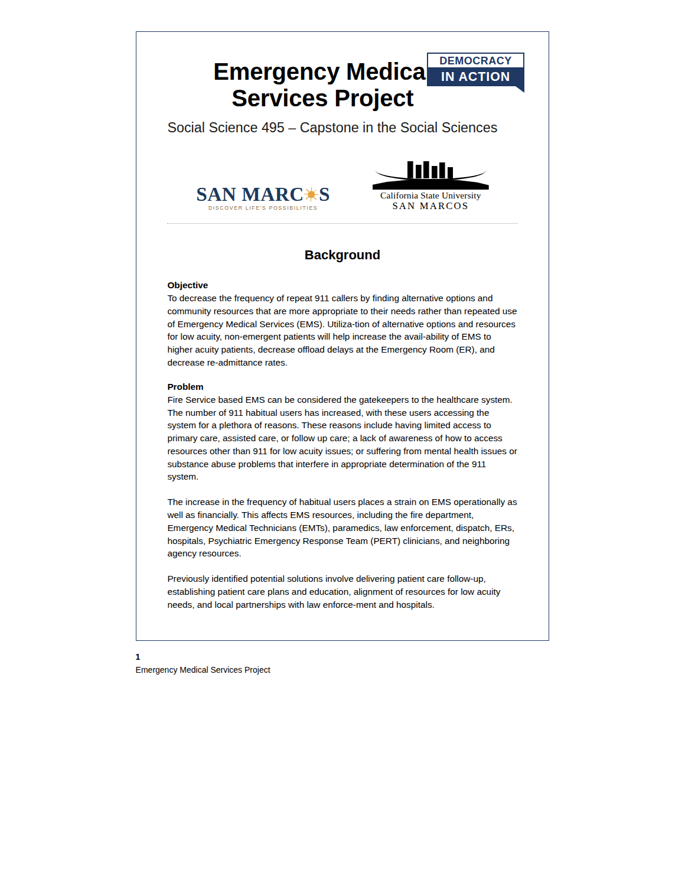DEMOCRACY
IN ACTION
Emergency Medical Services Project
Social Science 495 – Capstone in the Social Sciences
SAN MARC S
Discover Life's Possibilities
California State University
SAN MARCOS
Background
Objective
To decrease the frequency of repeat 911 callers by finding alternative options and community resources that are more appropriate to their needs rather than repeated use of Emergency Medical Services (EMS). Utiliza-tion of alternative options and resources for low acuity, non-emergent patients will help increase the avail-ability of EMS to higher acuity patients, decrease offload delays at the Emergency Room (ER), and decrease re-admittance rates.
Problem
Fire Service based EMS can be considered the gatekeepers to the healthcare system. The number of 911 habitual users has increased, with these users accessing the system for a plethora of reasons. These reasons include having limited access to primary care, assisted care, or follow up care; a lack of awareness of how to access resources other than 911 for low acuity issues; or suffering from mental health issues or substance abuse problems that interfere in appropriate determination of the 911 system.
The increase in the frequency of habitual users places a strain on EMS operationally as well as financially. This affects EMS resources, including the fire department, Emergency Medical Technicians (EMTs), paramedics, law enforcement, dispatch, ERs, hospitals, Psychiatric Emergency Response Team (PERT) clinicians, and neighboring agency resources.
Previously identified potential solutions involve delivering patient care follow-up, establishing patient care plans and education, alignment of resources for low acuity needs, and local partnerships with law enforce-ment and hospitals.
1
Emergency Medical Services Project